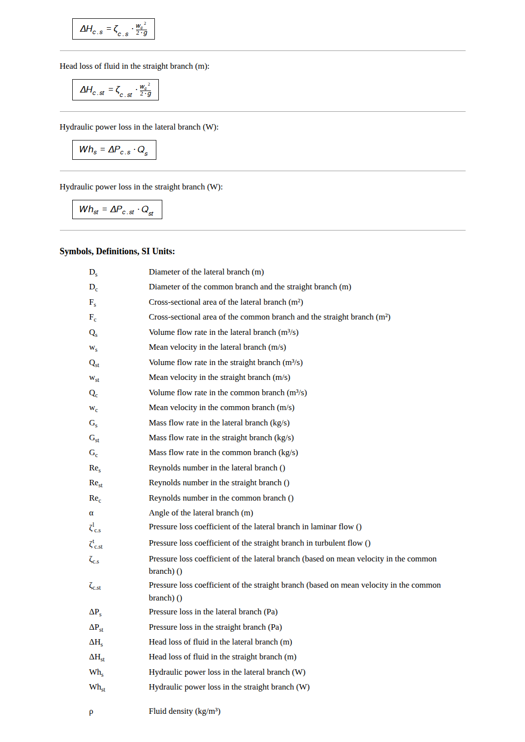ΔHc.s = ζc.s ⋅ wc2 2⋅g
Head loss of fluid in the straight branch (m):
ΔHc.st = ζc.st ⋅ wc2 2⋅g
Hydraulic power loss in the lateral branch (W):
Whs = ΔPc.s ⋅ Qs
Hydraulic power loss in the straight branch (W):
Whst = ΔPc.st ⋅ Qst
Symbols, Definitions, SI Units:
| D s | Diameter of the lateral branch (m) |
| D c | Diameter of the common branch and the straight branch (m) |
| F s | Cross-sectional area of the lateral branch (m²) |
| F c | Cross-sectional area of the common branch and the straight branch (m²) |
| Q s | Volume flow rate in the lateral branch (m³/s) |
| w s | Mean velocity in the lateral branch (m/s) |
| Q st | Volume flow rate in the straight branch (m³/s) |
| w st | Mean velocity in the straight branch (m/s) |
| Q c | Volume flow rate in the common branch (m³/s) |
| w c | Mean velocity in the common branch (m/s) |
| G s | Mass flow rate in the lateral branch (kg/s) |
| G st | Mass flow rate in the straight branch (kg/s) |
| G c | Mass flow rate in the common branch (kg/s) |
| Re s | Reynolds number in the lateral branch () |
| Re st | Reynolds number in the straight branch () |
| Re c | Reynolds number in the common branch () |
| α | Angle of the lateral branch (m) |
| ζ l c.s | Pressure loss coefficient of the lateral branch in laminar flow () |
| ζ t c.st | Pressure loss coefficient of the straight branch in turbulent flow () |
| ζ c.s | Pressure loss coefficient of the lateral branch (based on mean velocity in the common branch) () |
| ζ c.st | Pressure loss coefficient of the straight branch (based on mean velocity in the common branch) () |
| ΔP s | Pressure loss in the lateral branch (Pa) |
| ΔP st | Pressure loss in the straight branch (Pa) |
| ΔH s | Head loss of fluid in the lateral branch (m) |
| ΔH st | Head loss of fluid in the straight branch (m) |
| Wh s | Hydraulic power loss in the lateral branch (W) |
| Wh st | Hydraulic power loss in the straight branch (W) |
| ρ | Fluid density (kg/m³) |